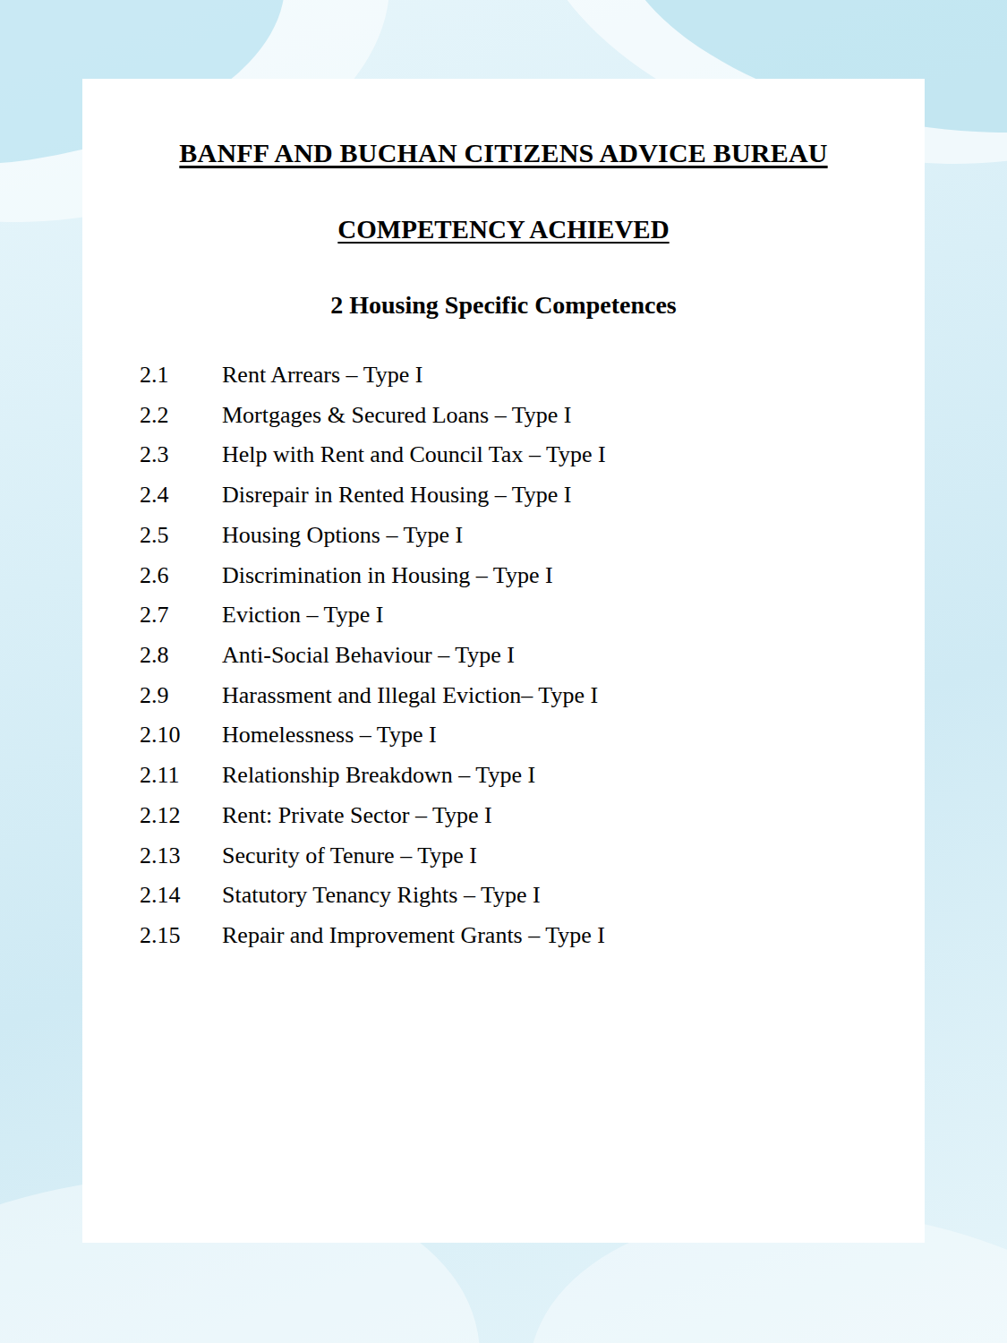BANFF AND BUCHAN CITIZENS ADVICE BUREAU
COMPETENCY ACHIEVED
2 Housing Specific Competences
2.1 Rent Arrears – Type I
2.2 Mortgages & Secured Loans – Type I
2.3 Help with Rent and Council Tax – Type I
2.4 Disrepair in Rented Housing – Type I
2.5 Housing Options – Type I
2.6 Discrimination in Housing – Type I
2.7 Eviction – Type I
2.8 Anti-Social Behaviour – Type I
2.9 Harassment and Illegal Eviction– Type I
2.10 Homelessness – Type I
2.11 Relationship Breakdown – Type I
2.12 Rent: Private Sector – Type I
2.13 Security of Tenure – Type I
2.14 Statutory Tenancy Rights – Type I
2.15 Repair and Improvement Grants – Type I